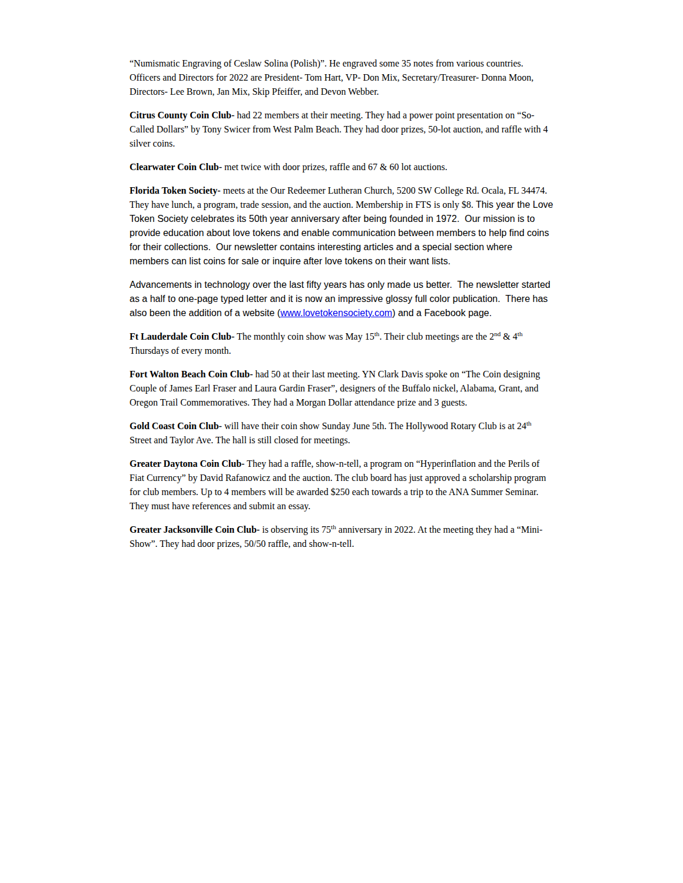“Numismatic Engraving of Ceslaw Solina (Polish)”. He engraved some 35 notes from various countries. Officers and Directors for 2022 are President- Tom Hart, VP- Don Mix, Secretary/Treasurer- Donna Moon, Directors- Lee Brown, Jan Mix, Skip Pfeiffer, and Devon Webber.
Citrus County Coin Club- had 22 members at their meeting. They had a power point presentation on “So-Called Dollars” by Tony Swicer from West Palm Beach. They had door prizes, 50-lot auction, and raffle with 4 silver coins.
Clearwater Coin Club- met twice with door prizes, raffle and 67 & 60 lot auctions.
Florida Token Society- meets at the Our Redeemer Lutheran Church, 5200 SW College Rd. Ocala, FL 34474. They have lunch, a program, trade session, and the auction. Membership in FTS is only $8. This year the Love Token Society celebrates its 50th year anniversary after being founded in 1972. Our mission is to provide education about love tokens and enable communication between members to help find coins for their collections. Our newsletter contains interesting articles and a special section where members can list coins for sale or inquire after love tokens on their want lists.
Advancements in technology over the last fifty years has only made us better. The newsletter started as a half to one-page typed letter and it is now an impressive glossy full color publication. There has also been the addition of a website (www.lovetokensociety.com) and a Facebook page.
Ft Lauderdale Coin Club- The monthly coin show was May 15th. Their club meetings are the 2nd & 4th Thursdays of every month.
Fort Walton Beach Coin Club- had 50 at their last meeting. YN Clark Davis spoke on “The Coin designing Couple of James Earl Fraser and Laura Gardin Fraser”, designers of the Buffalo nickel, Alabama, Grant, and Oregon Trail Commemoratives. They had a Morgan Dollar attendance prize and 3 guests.
Gold Coast Coin Club- will have their coin show Sunday June 5th. The Hollywood Rotary Club is at 24th Street and Taylor Ave. The hall is still closed for meetings.
Greater Daytona Coin Club- They had a raffle, show-n-tell, a program on “Hyperinflation and the Perils of Fiat Currency” by David Rafanowicz and the auction. The club board has just approved a scholarship program for club members. Up to 4 members will be awarded $250 each towards a trip to the ANA Summer Seminar. They must have references and submit an essay.
Greater Jacksonville Coin Club- is observing its 75th anniversary in 2022. At the meeting they had a “Mini-Show”. They had door prizes, 50/50 raffle, and show-n-tell.